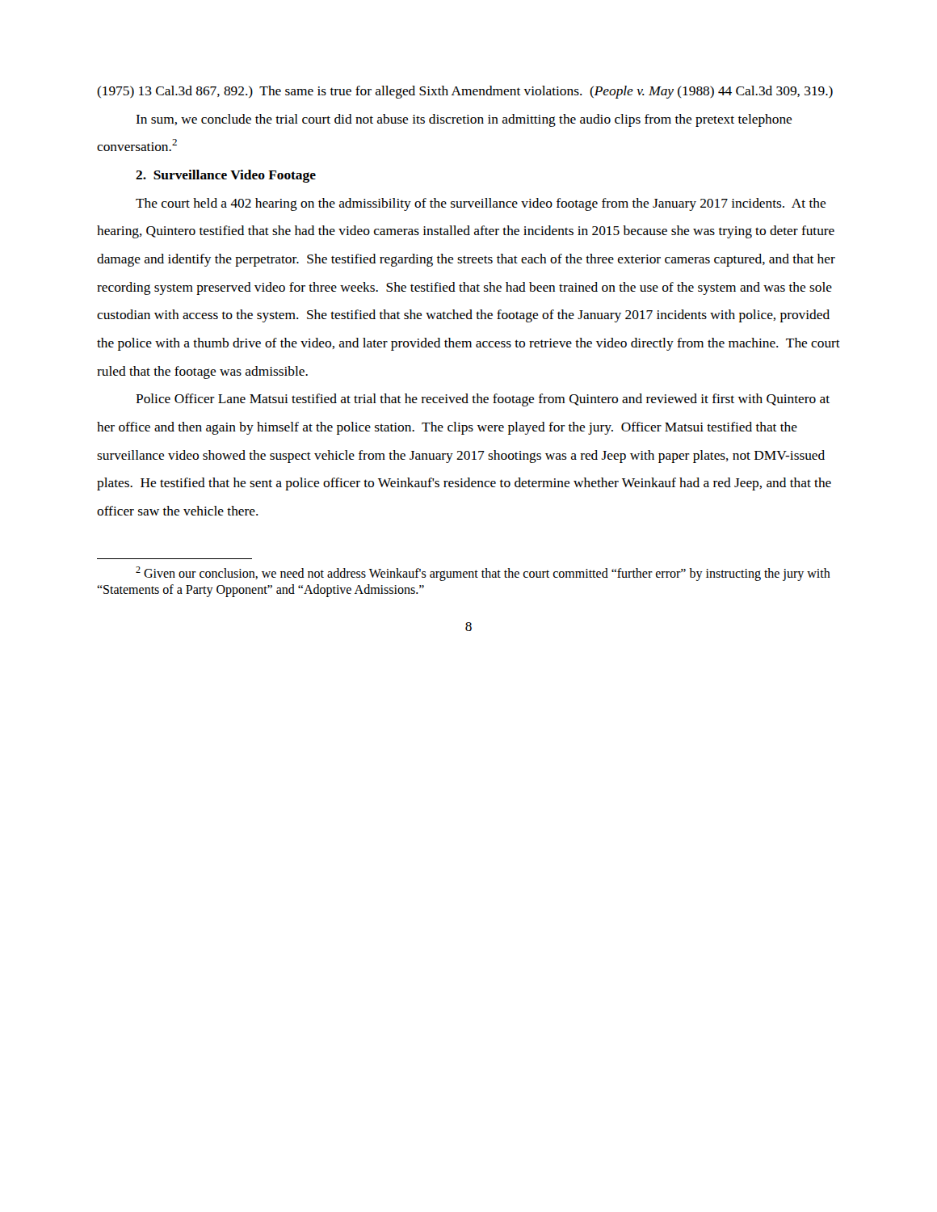(1975) 13 Cal.3d 867, 892.) The same is true for alleged Sixth Amendment violations. (People v. May (1988) 44 Cal.3d 309, 319.)
In sum, we conclude the trial court did not abuse its discretion in admitting the audio clips from the pretext telephone conversation.2
2. Surveillance Video Footage
The court held a 402 hearing on the admissibility of the surveillance video footage from the January 2017 incidents. At the hearing, Quintero testified that she had the video cameras installed after the incidents in 2015 because she was trying to deter future damage and identify the perpetrator. She testified regarding the streets that each of the three exterior cameras captured, and that her recording system preserved video for three weeks. She testified that she had been trained on the use of the system and was the sole custodian with access to the system. She testified that she watched the footage of the January 2017 incidents with police, provided the police with a thumb drive of the video, and later provided them access to retrieve the video directly from the machine. The court ruled that the footage was admissible.
Police Officer Lane Matsui testified at trial that he received the footage from Quintero and reviewed it first with Quintero at her office and then again by himself at the police station. The clips were played for the jury. Officer Matsui testified that the surveillance video showed the suspect vehicle from the January 2017 shootings was a red Jeep with paper plates, not DMV-issued plates. He testified that he sent a police officer to Weinkauf's residence to determine whether Weinkauf had a red Jeep, and that the officer saw the vehicle there.
2 Given our conclusion, we need not address Weinkauf's argument that the court committed “further error” by instructing the jury with “Statements of a Party Opponent” and “Adoptive Admissions.”
8